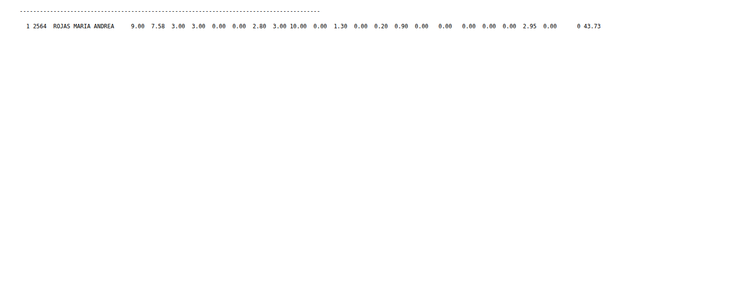-----------------------------------------------------------------------------------------
1 2564 ROJAS MARIA ANDREA 9.00 7.58 3.00 3.00 0.00 0.00 2.80 3.00 10.00 0.00 1.30 0.00 0.20 0.90 0.00 0.00 0.00 0.00 0.00 2.95 0.00 0 43.73